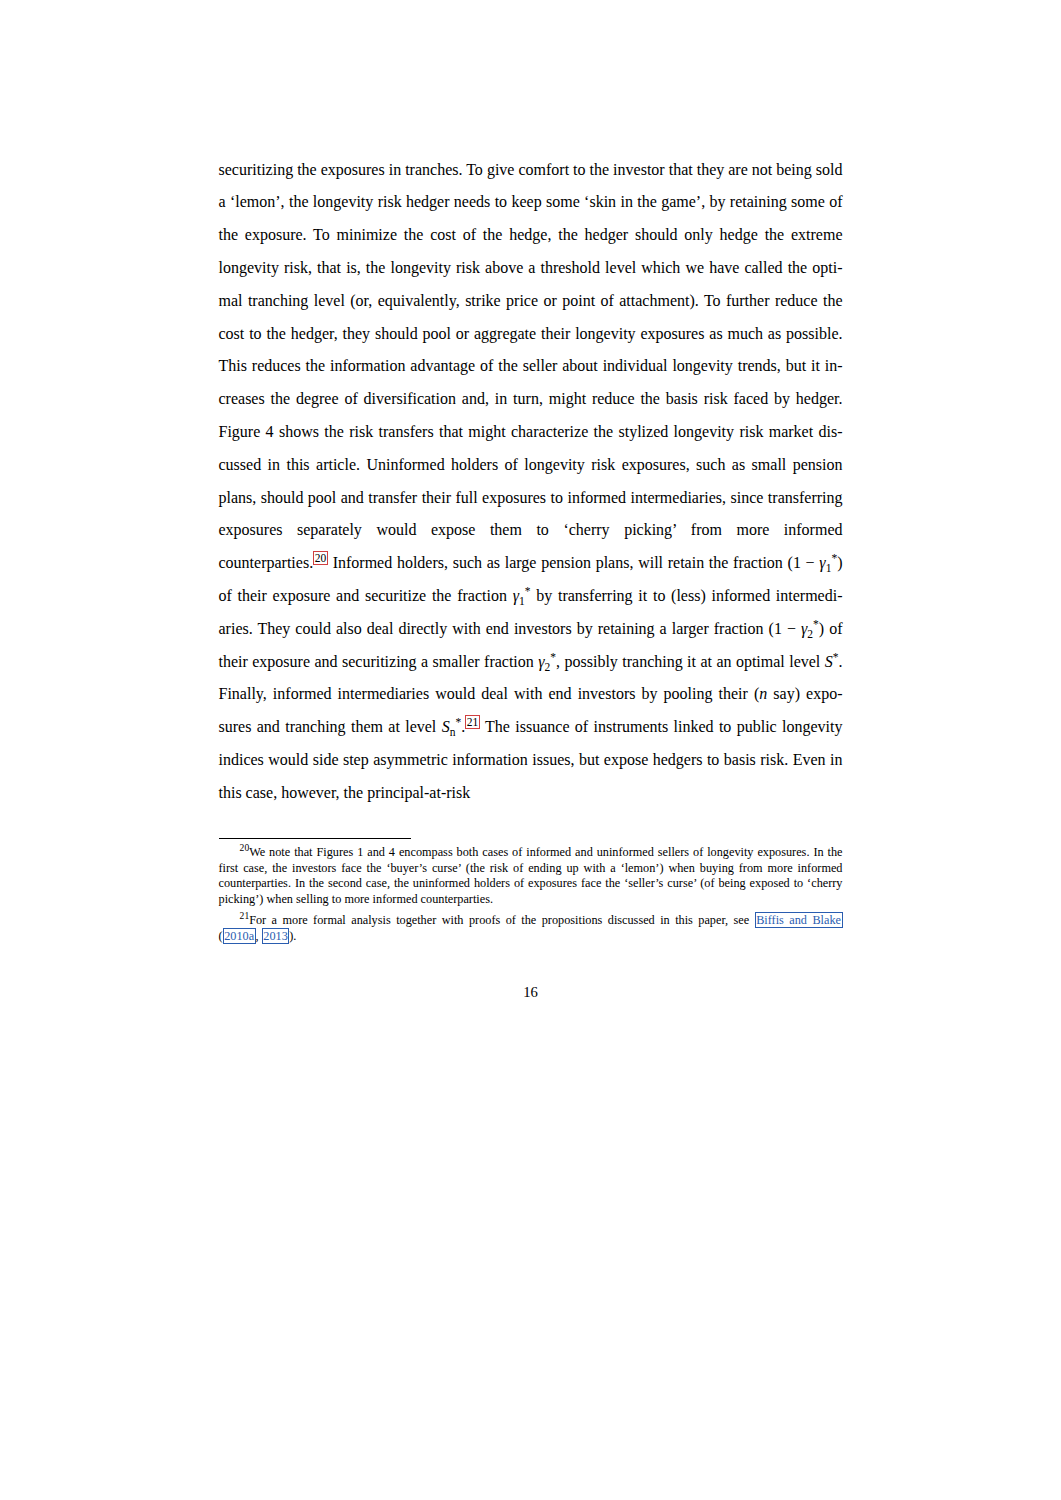securitizing the exposures in tranches. To give comfort to the investor that they are not being sold a ‘lemon’, the longevity risk hedger needs to keep some ‘skin in the game’, by retaining some of the exposure. To minimize the cost of the hedge, the hedger should only hedge the extreme longevity risk, that is, the longevity risk above a threshold level which we have called the optimal tranching level (or, equivalently, strike price or point of attachment). To further reduce the cost to the hedger, they should pool or aggregate their longevity exposures as much as possible. This reduces the information advantage of the seller about individual longevity trends, but it increases the degree of diversification and, in turn, might reduce the basis risk faced by hedger. Figure 4 shows the risk transfers that might characterize the stylized longevity risk market discussed in this article. Uninformed holders of longevity risk exposures, such as small pension plans, should pool and transfer their full exposures to informed intermediaries, since transferring exposures separately would expose them to ‘cherry picking’ from more informed counterparties.20 Informed holders, such as large pension plans, will retain the fraction (1 − γ 1*) of their exposure and securitize the fraction γ 1* by transferring it to (less) informed intermediaries. They could also deal directly with end investors by retaining a larger fraction (1 − γ 2*) of their exposure and securitizing a smaller fraction γ 2*, possibly tranching it at an optimal level S*. Finally, informed intermediaries would deal with end investors by pooling their (n say) exposures and tranching them at level Sn*.21 The issuance of instruments linked to public longevity indices would side step asymmetric information issues, but expose hedgers to basis risk. Even in this case, however, the principal-at-risk
20We note that Figures 1 and 4 encompass both cases of informed and uninformed sellers of longevity exposures. In the first case, the investors face the ‘buyer’s curse’ (the risk of ending up with a ‘lemon’) when buying from more informed counterparties. In the second case, the uninformed holders of exposures face the ‘seller’s curse’ (of being exposed to ‘cherry picking’) when selling to more informed counterparties.
21For a more formal analysis together with proofs of the propositions discussed in this paper, see Biffis and Blake (2010a, 2013).
16